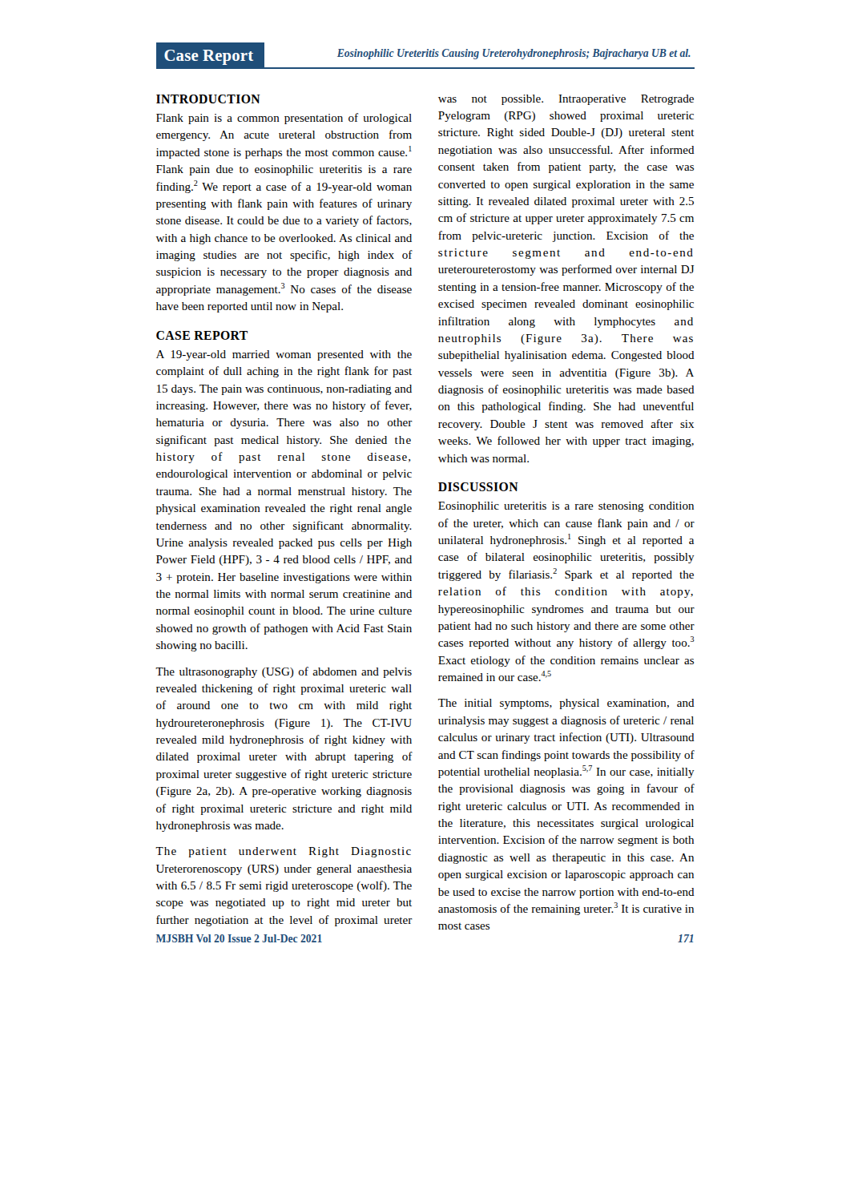Case Report
Eosinophilic Ureteritis Causing Ureterohydronephrosis; Bajracharya UB et al.
INTRODUCTION
Flank pain is a common presentation of urological emergency. An acute ureteral obstruction from impacted stone is perhaps the most common cause.1 Flank pain due to eosinophilic ureteritis is a rare finding.2 We report a case of a 19-year-old woman presenting with flank pain with features of urinary stone disease. It could be due to a variety of factors, with a high chance to be overlooked. As clinical and imaging studies are not specific, high index of suspicion is necessary to the proper diagnosis and appropriate management.3 No cases of the disease have been reported until now in Nepal.
CASE REPORT
A 19-year-old married woman presented with the complaint of dull aching in the right flank for past 15 days. The pain was continuous, non-radiating and increasing. However, there was no history of fever, hematuria or dysuria. There was also no other significant past medical history. She denied the history of past renal stone disease, endourological intervention or abdominal or pelvic trauma. She had a normal menstrual history. The physical examination revealed the right renal angle tenderness and no other significant abnormality. Urine analysis revealed packed pus cells per High Power Field (HPF), 3 - 4 red blood cells / HPF, and 3 + protein. Her baseline investigations were within the normal limits with normal serum creatinine and normal eosinophil count in blood. The urine culture showed no growth of pathogen with Acid Fast Stain showing no bacilli.
The ultrasonography (USG) of abdomen and pelvis revealed thickening of right proximal ureteric wall of around one to two cm with mild right hydroureteronephrosis (Figure 1). The CT-IVU revealed mild hydronephrosis of right kidney with dilated proximal ureter with abrupt tapering of proximal ureter suggestive of right ureteric stricture (Figure 2a, 2b). A pre-operative working diagnosis of right proximal ureteric stricture and right mild hydronephrosis was made.
The patient underwent Right Diagnostic Ureterorenoscopy (URS) under general anaesthesia with 6.5 / 8.5 Fr semi rigid ureteroscope (wolf). The scope was negotiated up to right mid ureter but further negotiation at the level of proximal ureter was not possible. Intraoperative Retrograde Pyelogram (RPG) showed proximal ureteric stricture. Right sided Double-J (DJ) ureteral stent negotiation was also unsuccessful. After informed consent taken from patient party, the case was converted to open surgical exploration in the same sitting. It revealed dilated proximal ureter with 2.5 cm of stricture at upper ureter approximately 7.5 cm from pelvic-ureteric junction. Excision of the stricture segment and end-to-end ureteroureterostomy was performed over internal DJ stenting in a tension-free manner. Microscopy of the excised specimen revealed dominant eosinophilic infiltration along with lymphocytes and neutrophils (Figure 3a). There was subepithelial hyalinisation edema. Congested blood vessels were seen in adventitia (Figure 3b). A diagnosis of eosinophilic ureteritis was made based on this pathological finding. She had uneventful recovery. Double J stent was removed after six weeks. We followed her with upper tract imaging, which was normal.
DISCUSSION
Eosinophilic ureteritis is a rare stenosing condition of the ureter, which can cause flank pain and / or unilateral hydronephrosis.1 Singh et al reported a case of bilateral eosinophilic ureteritis, possibly triggered by filariasis.2 Spark et al reported the relation of this condition with atopy, hypereosinophilic syndromes and trauma but our patient had no such history and there are some other cases reported without any history of allergy too.3 Exact etiology of the condition remains unclear as remained in our case.4,5
The initial symptoms, physical examination, and urinalysis may suggest a diagnosis of ureteric / renal calculus or urinary tract infection (UTI). Ultrasound and CT scan findings point towards the possibility of potential urothelial neoplasia.5,7 In our case, initially the provisional diagnosis was going in favour of right ureteric calculus or UTI. As recommended in the literature, this necessitates surgical urological intervention. Excision of the narrow segment is both diagnostic as well as therapeutic in this case. An open surgical excision or laparoscopic approach can be used to excise the narrow portion with end-to-end anastomosis of the remaining ureter.3 It is curative in most cases
MJSBH Vol 20 Issue 2 Jul-Dec 2021
171